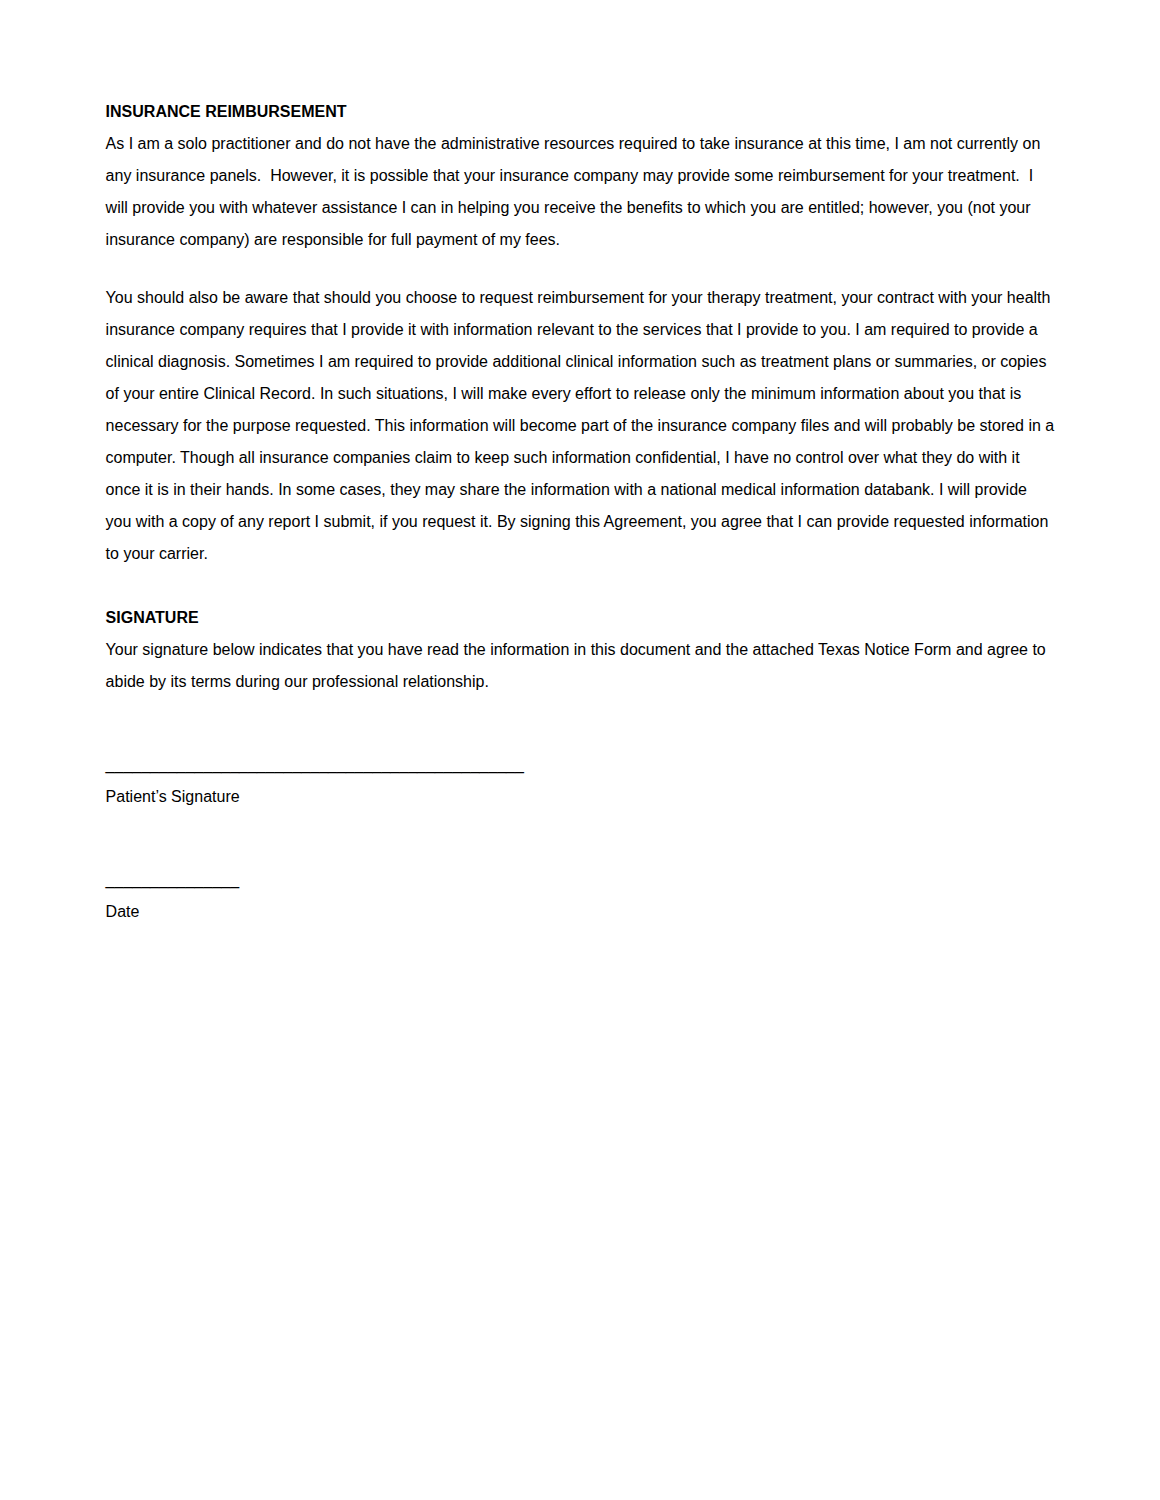INSURANCE REIMBURSEMENT
As I am a solo practitioner and do not have the administrative resources required to take insurance at this time, I am not currently on any insurance panels. However, it is possible that your insurance company may provide some reimbursement for your treatment. I will provide you with whatever assistance I can in helping you receive the benefits to which you are entitled; however, you (not your insurance company) are responsible for full payment of my fees.
You should also be aware that should you choose to request reimbursement for your therapy treatment, your contract with your health insurance company requires that I provide it with information relevant to the services that I provide to you. I am required to provide a clinical diagnosis. Sometimes I am required to provide additional clinical information such as treatment plans or summaries, or copies of your entire Clinical Record. In such situations, I will make every effort to release only the minimum information about you that is necessary for the purpose requested. This information will become part of the insurance company files and will probably be stored in a computer. Though all insurance companies claim to keep such information confidential, I have no control over what they do with it once it is in their hands. In some cases, they may share the information with a national medical information databank. I will provide you with a copy of any report I submit, if you request it. By signing this Agreement, you agree that I can provide requested information to your carrier.
SIGNATURE
Your signature below indicates that you have read the information in this document and the attached Texas Notice Form and agree to abide by its terms during our professional relationship.
_______________________________________________
Patient’s Signature
_______________
Date